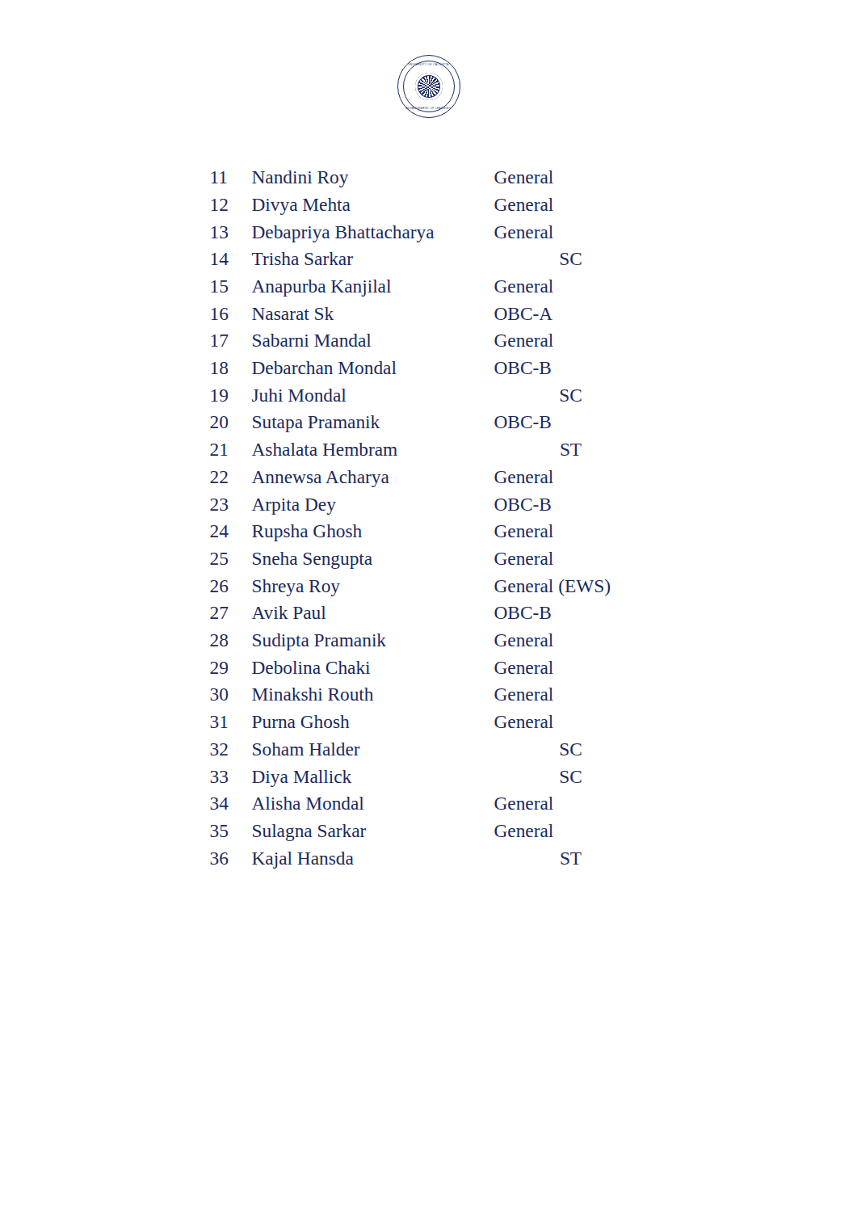UNIVERSITY OF CALCUTTA
ADVANCEMENT OF LEARNING
| 11 | Nandini Roy | General |
| 12 | Divya Mehta | General |
| 13 | Debapriya Bhattacharya | General |
| 14 | Trisha Sarkar | SC |
| 15 | Anapurba Kanjilal | General |
| 16 | Nasarat Sk | OBC-A |
| 17 | Sabarni Mandal | General |
| 18 | Debarchan Mondal | OBC-B |
| 19 | Juhi Mondal | SC |
| 20 | Sutapa Pramanik | OBC-B |
| 21 | Ashalata Hembram | ST |
| 22 | Annewsa Acharya | General |
| 23 | Arpita Dey | OBC-B |
| 24 | Rupsha Ghosh | General |
| 25 | Sneha Sengupta | General |
| 26 | Shreya Roy | General (EWS) |
| 27 | Avik Paul | OBC-B |
| 28 | Sudipta Pramanik | General |
| 29 | Debolina Chaki | General |
| 30 | Minakshi Routh | General |
| 31 | Purna Ghosh | General |
| 32 | Soham Halder | SC |
| 33 | Diya Mallick | SC |
| 34 | Alisha Mondal | General |
| 35 | Sulagna Sarkar | General |
| 36 | Kajal Hansda | ST |